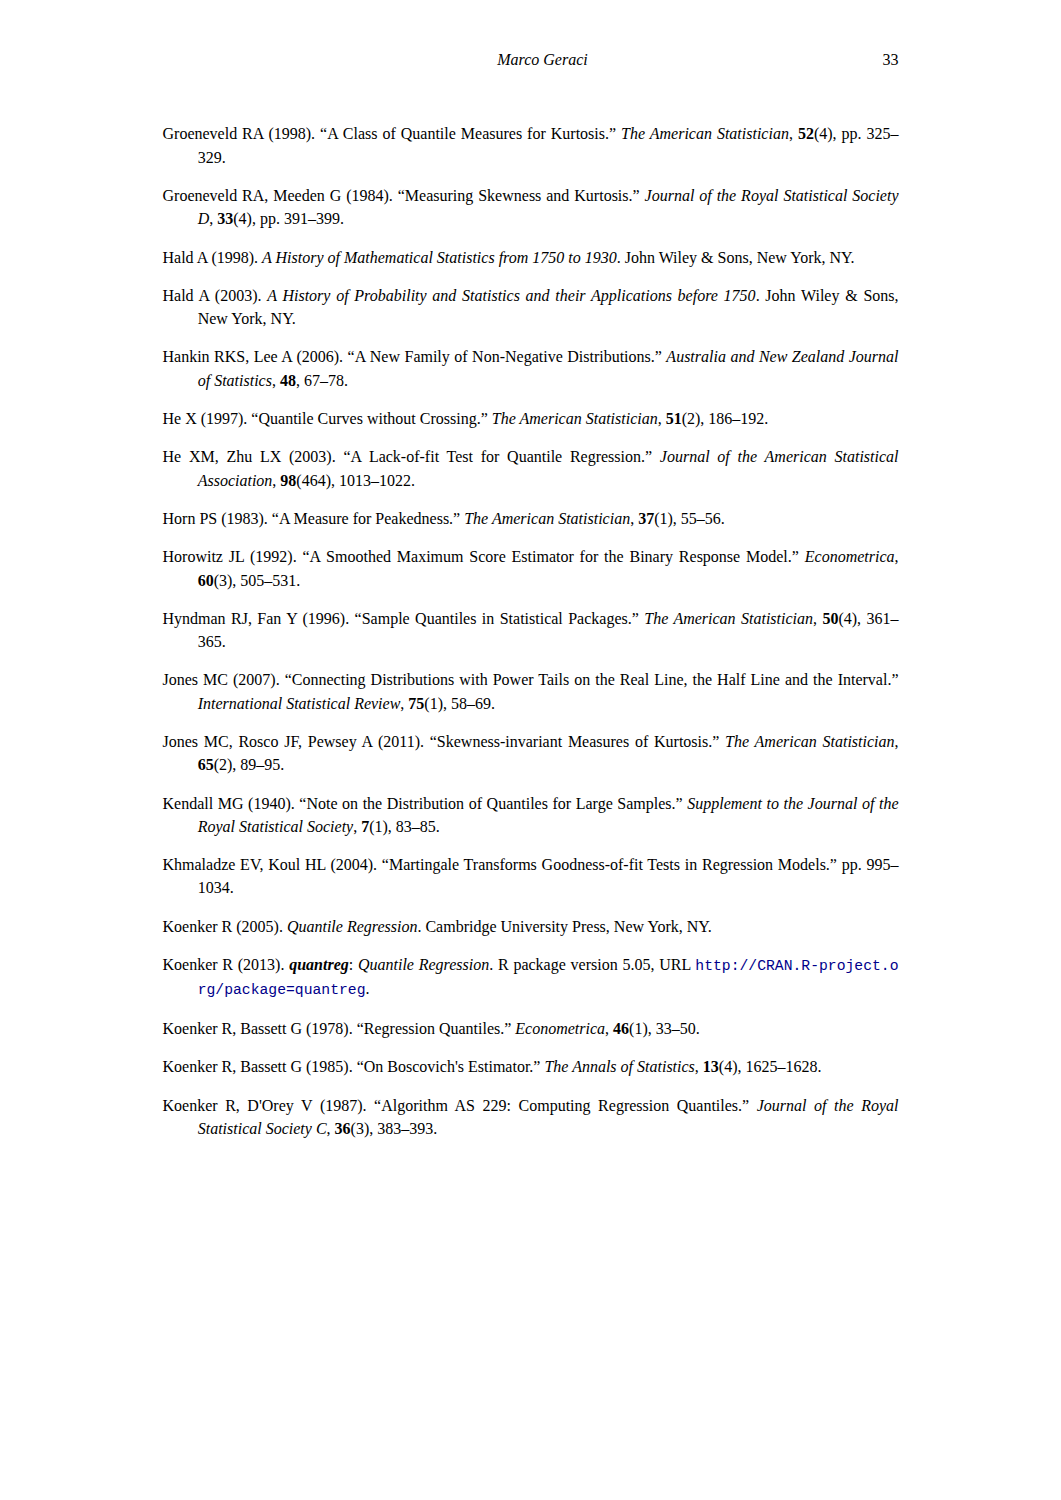Marco Geraci 33
Groeneveld RA (1998). “A Class of Quantile Measures for Kurtosis.” The American Statistician, 52(4), pp. 325–329.
Groeneveld RA, Meeden G (1984). “Measuring Skewness and Kurtosis.” Journal of the Royal Statistical Society D, 33(4), pp. 391–399.
Hald A (1998). A History of Mathematical Statistics from 1750 to 1930. John Wiley & Sons, New York, NY.
Hald A (2003). A History of Probability and Statistics and their Applications before 1750. John Wiley & Sons, New York, NY.
Hankin RKS, Lee A (2006). “A New Family of Non-Negative Distributions.” Australia and New Zealand Journal of Statistics, 48, 67–78.
He X (1997). “Quantile Curves without Crossing.” The American Statistician, 51(2), 186–192.
He XM, Zhu LX (2003). “A Lack-of-fit Test for Quantile Regression.” Journal of the American Statistical Association, 98(464), 1013–1022.
Horn PS (1983). “A Measure for Peakedness.” The American Statistician, 37(1), 55–56.
Horowitz JL (1992). “A Smoothed Maximum Score Estimator for the Binary Response Model.” Econometrica, 60(3), 505–531.
Hyndman RJ, Fan Y (1996). “Sample Quantiles in Statistical Packages.” The American Statistician, 50(4), 361–365.
Jones MC (2007). “Connecting Distributions with Power Tails on the Real Line, the Half Line and the Interval.” International Statistical Review, 75(1), 58–69.
Jones MC, Rosco JF, Pewsey A (2011). “Skewness-invariant Measures of Kurtosis.” The American Statistician, 65(2), 89–95.
Kendall MG (1940). “Note on the Distribution of Quantiles for Large Samples.” Supplement to the Journal of the Royal Statistical Society, 7(1), 83–85.
Khmaladze EV, Koul HL (2004). “Martingale Transforms Goodness-of-fit Tests in Regression Models.” pp. 995–1034.
Koenker R (2005). Quantile Regression. Cambridge University Press, New York, NY.
Koenker R (2013). quantreg: Quantile Regression. R package version 5.05, URL http://CRAN.R-project.org/package=quantreg.
Koenker R, Bassett G (1978). “Regression Quantiles.” Econometrica, 46(1), 33–50.
Koenker R, Bassett G (1985). “On Boscovich's Estimator.” The Annals of Statistics, 13(4), 1625–1628.
Koenker R, D'Orey V (1987). “Algorithm AS 229: Computing Regression Quantiles.” Journal of the Royal Statistical Society C, 36(3), 383–393.